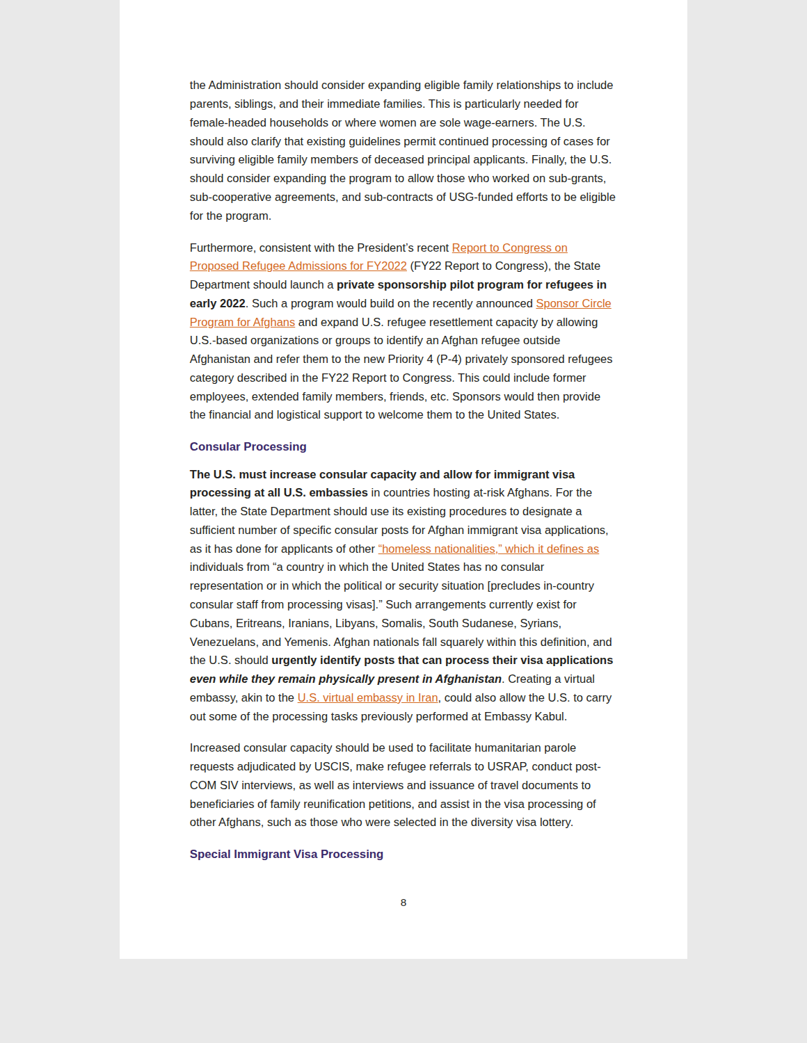the Administration should consider expanding eligible family relationships to include parents, siblings, and their immediate families. This is particularly needed for female-headed households or where women are sole wage-earners. The U.S. should also clarify that existing guidelines permit continued processing of cases for surviving eligible family members of deceased principal applicants. Finally, the U.S. should consider expanding the program to allow those who worked on sub-grants, sub-cooperative agreements, and sub-contracts of USG-funded efforts to be eligible for the program.
Furthermore, consistent with the President’s recent Report to Congress on Proposed Refugee Admissions for FY2022 (FY22 Report to Congress), the State Department should launch a private sponsorship pilot program for refugees in early 2022. Such a program would build on the recently announced Sponsor Circle Program for Afghans and expand U.S. refugee resettlement capacity by allowing U.S.-based organizations or groups to identify an Afghan refugee outside Afghanistan and refer them to the new Priority 4 (P-4) privately sponsored refugees category described in the FY22 Report to Congress. This could include former employees, extended family members, friends, etc. Sponsors would then provide the financial and logistical support to welcome them to the United States.
Consular Processing
The U.S. must increase consular capacity and allow for immigrant visa processing at all U.S. embassies in countries hosting at-risk Afghans. For the latter, the State Department should use its existing procedures to designate a sufficient number of specific consular posts for Afghan immigrant visa applications, as it has done for applicants of other “homeless nationalities,” which it defines as individuals from “a country in which the United States has no consular representation or in which the political or security situation [precludes in-country consular staff from processing visas].” Such arrangements currently exist for Cubans, Eritreans, Iranians, Libyans, Somalis, South Sudanese, Syrians, Venezuelans, and Yemenis. Afghan nationals fall squarely within this definition, and the U.S. should urgently identify posts that can process their visa applications even while they remain physically present in Afghanistan. Creating a virtual embassy, akin to the U.S. virtual embassy in Iran, could also allow the U.S. to carry out some of the processing tasks previously performed at Embassy Kabul.
Increased consular capacity should be used to facilitate humanitarian parole requests adjudicated by USCIS, make refugee referrals to USRAP, conduct post-COM SIV interviews, as well as interviews and issuance of travel documents to beneficiaries of family reunification petitions, and assist in the visa processing of other Afghans, such as those who were selected in the diversity visa lottery.
Special Immigrant Visa Processing
8